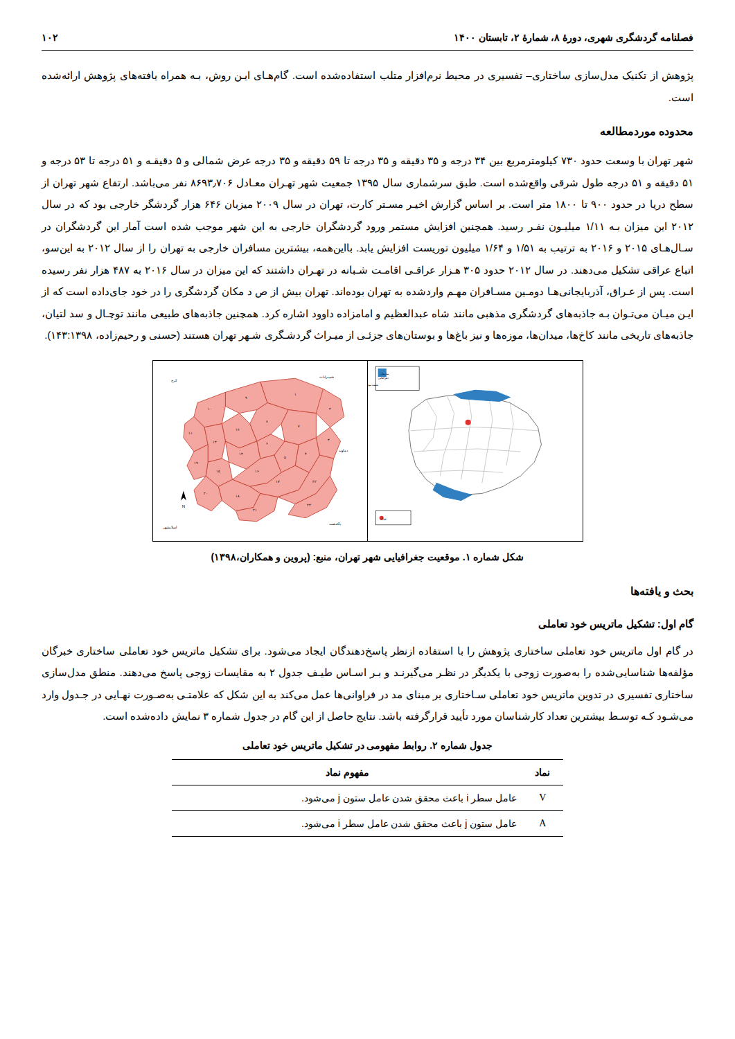فصلنامه گردشگری شهری، دورهٔ ۸، شمارهٔ ۲، تابستان ۱۴۰۰ ۱۰۲
پژوهش از تکنیک مدل‌سازی ساختاری– تفسیری در محیط نرم‌افزار متلب استفاده‌شده است. گام‌هـای ایـن روش، بـه همراه یافته‌های پژوهش ارائه‌شده است.
محدوده موردمطالعه
شهر تهران با وسعت حدود ۷۳۰ کیلومترمربع بین ۳۴ درجه و ۳۵ دقیقه و ۳۵ درجه تا ۵۹ دقیقه و ۳۵ درجه عرض شمالی و ۵ دقیقـه و ۵۱ درجه تا ۵۳ درجه و ۵۱ دقیقه و ۵۱ درجه طول شرقی واقع‌شده است. طبق سرشماری سال ۱۳۹۵ جمعیت شهر تهـران معـادل ۸۶۹۳٫۷۰۶ نفر می‌باشد. ارتفاع شهر تهران از سطح دریا در حدود ۹۰۰ تا ۱۸۰۰ متر است. بر اساس گزارش اخیـر مسـتر کارت، تهران در سال ۲۰۰۹ میزبان ۶۴۶ هزار گردشگر خارجی بود که در سال ۲۰۱۲ این میزان بـه ۱/۱۱ میلیـون نفـر رسید. همچنین افزایش مستمر ورود گردشگران خارجی به این شهر موجب شده است آمار این گردشگران در سـال‌هـای ۲۰۱۵ و ۲۰۱۶ به ترتیب به ۱/۵۱ و ۱/۶۴ میلیون توریست افزایش یابد. بااین‌همه، بیشترین مسافران خارجی به تهران را از سال ۲۰۱۲ به این‌سو، اتباع عراقی تشکیل می‌دهند. در سال ۲۰۱۲ حدود ۳۰۵ هـزار عراقـی اقامـت شـبانه در تهـران داشتند که این میزان در سال ۲۰۱۶ به ۴۸۷ هزار نفر رسیده است. پس از عـراق، آذربایجانی‌هـا دومـین مسـافران مهـم واردشده به تهران بوده‌اند. تهران بیش از ص د مکان گردشگری را در خود جای‌داده است که از ایـن میـان می‌تـوان بـه جاذبه‌های گردشگری مذهبی مانند شاه عبدالعظیم و امامزاده داوود اشاره کرد. همچنین جاذبه‌های طبیعی مانند توچـال و سد لتیان، جاذبه‌های تاریخی مانند کاخ‌ها، میدان‌ها، موزه‌ها و نیز باغ‌ها و بوستان‌های جزئـی از میـراث گردشـگری شـهر تهران هستند (حسنی و رحیم‌زاده، ۱۴۳:۱۳۹۸).
سازمان جغرافیایی نقشه موقعیت شهر تهران تهران
۱ ۲ ۳ ۴ ۵ ۶ ۷ ۸ ۹ ۱۰ ۱۱ ۱۲ ۱۳ ۱۴ ۱۵ ۱۶ ۱۷ ۱۸ ۱۹ ۲۰ ۲۱ ۲۲ ۲۳ کرج شمیرانات دماوند پاکدشت اسلامشهر N
شکل شماره ۱. موقعیت جغرافیایی شهر تهران، منبع: (پروین و همکاران،۱۳۹۸)
بحث و یافته‌ها
گام اول: تشکیل ماتریس خود تعاملی
در گام اول ماتریس خود تعاملی ساختاری پژوهش را با استفاده ازنظر پاسخ‌دهندگان ایجاد می‌شود. برای تشکیل ماتریس خود تعاملی ساختاری خبرگان مؤلفه‌ها شناسایی‌شده را به‌صورت زوجی با یکدیگر در نظـر می‌گیرنـد و بـر اسـاس طیـف جدول ۲ به مقایسات زوجی پاسخ می‌دهند. منطق مدل‌سازی ساختاری تفسیری در تدوین ماتریس خود تعاملی سـاختاری بر مبنای مد در فراوانی‌ها عمل می‌کند به این شکل که علامتـی به‌صـورت نهـایی در جـدول وارد می‌شـود کـه توسـط بیشترین تعداد کارشناسان مورد تأیید قرارگرفته باشد. نتایج حاصل از این گام در جدول شماره ۳ نمایش داده‌شده است.
جدول شماره ۲. روابط مفهومی در تشکیل ماتریس خود تعاملی
| نماد | مفهوم نماد |
| --- | --- |
| V | عامل سطر i باعث محقق شدن عامل ستون j می‌شود. |
| A | عامل ستون j باعث محقق شدن عامل سطر i می‌شود. |